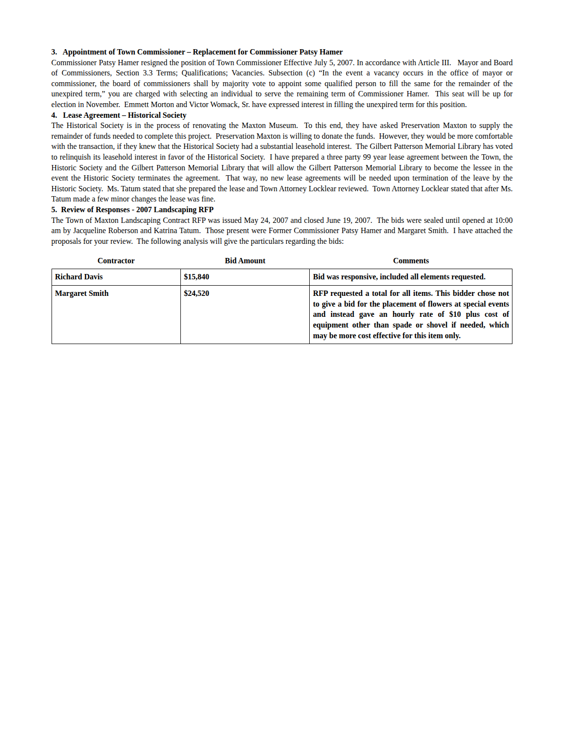3. Appointment of Town Commissioner – Replacement for Commissioner Patsy Hamer
Commissioner Patsy Hamer resigned the position of Town Commissioner Effective July 5, 2007. In accordance with Article III. Mayor and Board of Commissioners, Section 3.3 Terms; Qualifications; Vacancies. Subsection (c) “In the event a vacancy occurs in the office of mayor or commissioner, the board of commissioners shall by majority vote to appoint some qualified person to fill the same for the remainder of the unexpired term,” you are charged with selecting an individual to serve the remaining term of Commissioner Hamer. This seat will be up for election in November. Emmett Morton and Victor Womack, Sr. have expressed interest in filling the unexpired term for this position.
4. Lease Agreement – Historical Society
The Historical Society is in the process of renovating the Maxton Museum. To this end, they have asked Preservation Maxton to supply the remainder of funds needed to complete this project. Preservation Maxton is willing to donate the funds. However, they would be more comfortable with the transaction, if they knew that the Historical Society had a substantial leasehold interest. The Gilbert Patterson Memorial Library has voted to relinquish its leasehold interest in favor of the Historical Society. I have prepared a three party 99 year lease agreement between the Town, the Historic Society and the Gilbert Patterson Memorial Library that will allow the Gilbert Patterson Memorial Library to become the lessee in the event the Historic Society terminates the agreement. That way, no new lease agreements will be needed upon termination of the leave by the Historic Society. Ms. Tatum stated that she prepared the lease and Town Attorney Locklear reviewed. Town Attorney Locklear stated that after Ms. Tatum made a few minor changes the lease was fine.
5. Review of Responses - 2007 Landscaping RFP
The Town of Maxton Landscaping Contract RFP was issued May 24, 2007 and closed June 19, 2007. The bids were sealed until opened at 10:00 am by Jacqueline Roberson and Katrina Tatum. Those present were Former Commissioner Patsy Hamer and Margaret Smith. I have attached the proposals for your review. The following analysis will give the particulars regarding the bids:
| Contractor | Bid Amount | Comments |
| --- | --- | --- |
| Richard Davis | $15,840 | Bid was responsive, included all elements requested. |
| Margaret Smith | $24,520 | RFP requested a total for all items. This bidder chose not to give a bid for the placement of flowers at special events and instead gave an hourly rate of $10 plus cost of equipment other than spade or shovel if needed, which may be more cost effective for this item only. |